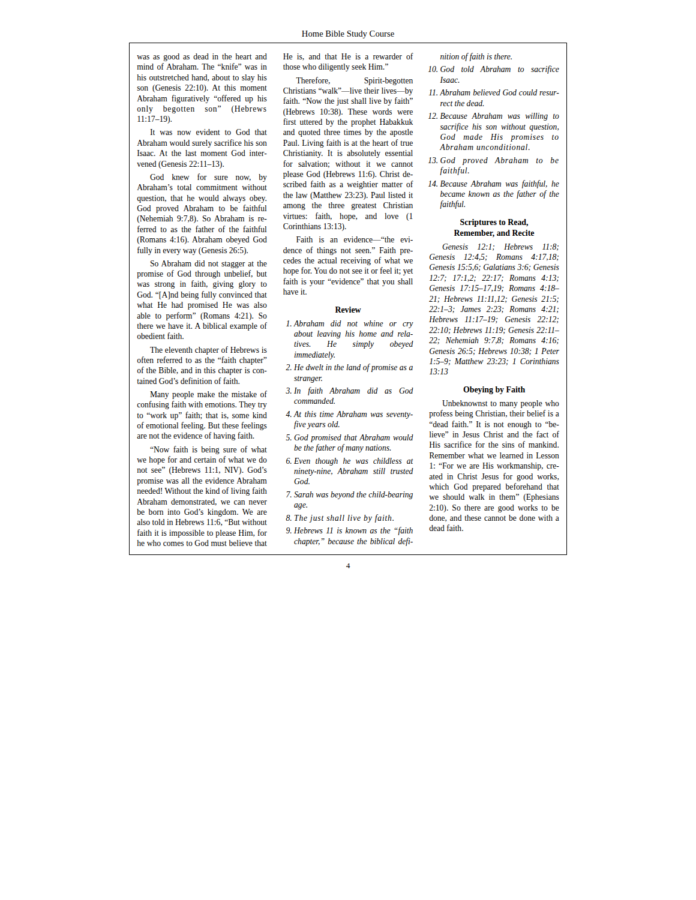Home Bible Study Course
was as good as dead in the heart and mind of Abraham. The “knife” was in his outstretched hand, about to slay his son (Genesis 22:10). At this moment Abraham figuratively “offered up his only begotten son” (Hebrews 11:17–19).
It was now evident to God that Abraham would surely sacrifice his son Isaac. At the last moment God intervened (Genesis 22:11–13).
God knew for sure now, by Abraham’s total commitment without question, that he would always obey. God proved Abraham to be faithful (Nehemiah 9:7,8). So Abraham is referred to as the father of the faithful (Romans 4:16). Abraham obeyed God fully in every way (Genesis 26:5).
So Abraham did not stagger at the promise of God through unbelief, but was strong in faith, giving glory to God. “[A]nd being fully convinced that what He had promised He was also able to perform” (Romans 4:21). So there we have it. A biblical example of obedient faith.
The eleventh chapter of Hebrews is often referred to as the “faith chapter” of the Bible, and in this chapter is contained God’s definition of faith.
Many people make the mistake of confusing faith with emotions. They try to “work up” faith; that is, some kind of emotional feeling. But these feelings are not the evidence of having faith.
“Now faith is being sure of what we hope for and certain of what we do not see” (Hebrews 11:1, NIV). God’s promise was all the evidence Abraham needed! Without the kind of living faith Abraham demonstrated, we can never be born into God’s kingdom. We are also told in Hebrews 11:6, “But without faith it is impossible to please Him, for he who comes to God must believe that He is, and that He is a rewarder of those who diligently seek Him.”
Therefore, Spirit-begotten Christians “walk”—live their lives—by faith. “Now the just shall live by faith” (Hebrews 10:38). These words were first uttered by the prophet Habakkuk and quoted three times by the apostle Paul. Living faith is at the heart of true Christianity. It is absolutely essential for salvation; without it we cannot please God (Hebrews 11:6). Christ described faith as a weightier matter of the law (Matthew 23:23). Paul listed it among the three greatest Christian virtues: faith, hope, and love (1 Corinthians 13:13).
Faith is an evidence—“the evidence of things not seen.” Faith precedes the actual receiving of what we hope for. You do not see it or feel it; yet faith is your “evidence” that you shall have it.
Review
Abraham did not whine or cry about leaving his home and relatives. He simply obeyed immediately.
He dwelt in the land of promise as a stranger.
In faith Abraham did as God commanded.
At this time Abraham was seventy-five years old.
God promised that Abraham would be the father of many nations.
Even though he was childless at ninety-nine, Abraham still trusted God.
Sarah was beyond the child-bearing age.
The just shall live by faith.
Hebrews 11 is known as the “faith chapter,” because the biblical definition of faith is there.
God told Abraham to sacrifice Isaac.
Abraham believed God could resurrect the dead.
Because Abraham was willing to sacrifice his son without question, God made His promises to Abraham unconditional.
God proved Abraham to be faithful.
Because Abraham was faithful, he became known as the father of the faithful.
Scriptures to Read, Remember, and Recite
Genesis 12:1; Hebrews 11:8; Genesis 12:4,5; Romans 4:17,18; Genesis 15:5,6; Galatians 3:6; Genesis 12:7; 17:1,2; 22:17; Romans 4:13; Genesis 17:15–17,19; Romans 4:18–21; Hebrews 11:11,12; Genesis 21:5; 22:1–3; James 2:23; Romans 4:21; Hebrews 11:17–19; Genesis 22:12; 22:10; Hebrews 11:19; Genesis 22:11–22; Nehemiah 9:7,8; Romans 4:16; Genesis 26:5; Hebrews 10:38; 1 Peter 1:5–9; Matthew 23:23; 1 Corinthians 13:13
Obeying by Faith
Unbeknownst to many people who profess being Christian, their belief is a “dead faith.” It is not enough to “believe” in Jesus Christ and the fact of His sacrifice for the sins of mankind. Remember what we learned in Lesson 1: “For we are His workmanship, created in Christ Jesus for good works, which God prepared beforehand that we should walk in them” (Ephesians 2:10). So there are good works to be done, and these cannot be done with a dead faith.
4